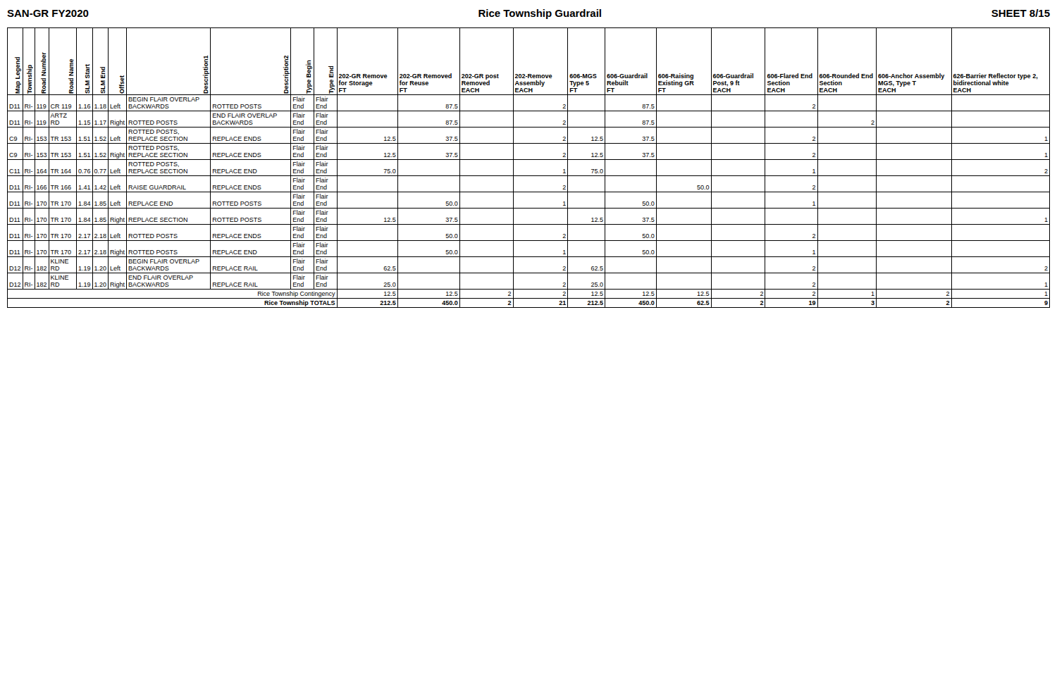SAN-GR FY2020
Rice Township Guardrail
SHEET 8/15
| Map Legend | Township | Road Number | Road Name | SLM Start | SLM End | Offset | Description1 | Description2 | Type Begin | Type End | 202-GR Remove for Storage FT | 202-GR Removed for Reuse FT | 202-GR post Removed EACH | 202-Remove Assembly EACH | 606-MGS Type 5 FT | 606-Guardrail Rebuilt FT | 606-Raising Existing GR FT | 606-Guardrail Post, 9 ft EACH | 606-Flared End Section EACH | 606-Rounded End Section EACH | 606-Anchor Assembly MGS, Type T EACH | 626-Barrier Reflector type 2, bidirectional white EACH |
| --- | --- | --- | --- | --- | --- | --- | --- | --- | --- | --- | --- | --- | --- | --- | --- | --- | --- | --- | --- | --- | --- | --- |
| D11 | RI- | 119 | CR 119 | 1.16 | 1.18 | Left | BEGIN FLAIR OVERLAP BACKWARDS | ROTTED POSTS | Flair End | Flair End | | 87.5 | | 2 | | 87.5 | | | 2 | | | |
| D11 | RI- | 119 | ARTZ RD | 1.15 | 1.17 | Right | ROTTED POSTS | END FLAIR OVERLAP BACKWARDS | Flair End | Flair End | | 87.5 | | 2 | | 87.5 | | | | 2 | | |
| C9 | RI- | 153 | TR 153 | 1.51 | 1.52 | Left | ROTTED POSTS, REPLACE SECTION | REPLACE ENDS | Flair End | Flair End | 12.5 | 37.5 | | 2 | 12.5 | 37.5 | | | 2 | | | 1 |
| C9 | RI- | 153 | TR 153 | 1.51 | 1.52 | Right | ROTTED POSTS, REPLACE SECTION | REPLACE ENDS | Flair End | Flair End | 12.5 | 37.5 | | 2 | 12.5 | 37.5 | | | 2 | | | 1 |
| C11 | RI- | 164 | TR 164 | 0.76 | 0.77 | Left | ROTTED POSTS, REPLACE SECTION | REPLACE END | Flair End | Flair End | 75.0 | | | 1 | 75.0 | | | | 1 | | | 2 |
| D11 | RI- | 166 | TR 166 | 1.41 | 1.42 | Left | RAISE GUARDRAIL | REPLACE ENDS | Flair End | Flair End | | | | 2 | | | 50.0 | | 2 | | | |
| D11 | RI- | 170 | TR 170 | 1.84 | 1.85 | Left | REPLACE END | ROTTED POSTS | Flair End | Flair End | | 50.0 | | 1 | | 50.0 | | | 1 | | | |
| D11 | RI- | 170 | TR 170 | 1.84 | 1.85 | Right | REPLACE SECTION | ROTTED POSTS | Flair End | Flair End | 12.5 | 37.5 | | | 12.5 | 37.5 | | | | | | 1 |
| D11 | RI- | 170 | TR 170 | 2.17 | 2.18 | Left | ROTTED POSTS | REPLACE ENDS | Flair End | Flair End | | 50.0 | | 2 | | 50.0 | | | 2 | | | |
| D11 | RI- | 170 | TR 170 | 2.17 | 2.18 | Right | ROTTED POSTS | REPLACE END | Flair End | Flair End | | 50.0 | | 1 | | 50.0 | | | 1 | | | |
| D12 | RI- | 182 | KLINE RD | 1.19 | 1.20 | Left | BEGIN FLAIR OVERLAP BACKWARDS | REPLACE RAIL | Flair End | Flair End | 62.5 | | | 2 | 62.5 | | | | 2 | | | 2 |
| D12 | RI- | 182 | KLINE RD | 1.19 | 1.20 | Right | END FLAIR OVERLAP BACKWARDS | REPLACE RAIL | Flair End | Flair End | 25.0 | | | 2 | 25.0 | | | | 2 | | | 1 |
| Rice Township Contingency | 12.5 | 12.5 | 2 | 2 | 12.5 | 12.5 | 12.5 | 2 | 2 | 1 | 2 | 1 |
| Rice Township TOTALS | 212.5 | 450.0 | 2 | 21 | 212.5 | 450.0 | 62.5 | 2 | 19 | 3 | 2 | 9 |